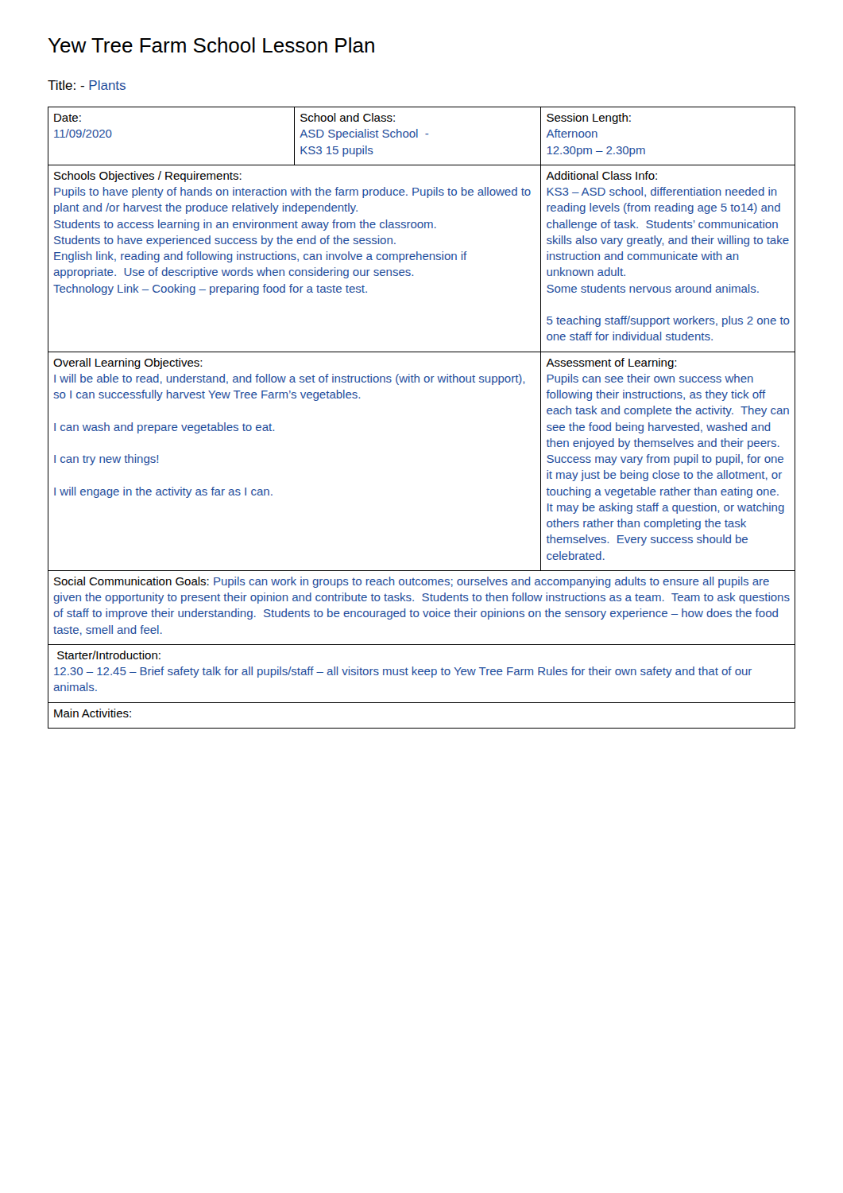Yew Tree Farm School Lesson Plan
Title: - Plants
| Date: 11/09/2020 | School and Class: ASD Specialist School - KS3 15 pupils | Session Length: Afternoon 12.30pm – 2.30pm |
| Schools Objectives / Requirements: Pupils to have plenty of hands on interaction with the farm produce. Pupils to be allowed to plant and /or harvest the produce relatively independently. Students to access learning in an environment away from the classroom. Students to have experienced success by the end of the session. English link, reading and following instructions, can involve a comprehension if appropriate. Use of descriptive words when considering our senses. Technology Link – Cooking – preparing food for a taste test. | Additional Class Info: KS3 – ASD school, differentiation needed in reading levels (from reading age 5 to14) and challenge of task. Students’ communication skills also vary greatly, and their willing to take instruction and communicate with an unknown adult. Some students nervous around animals. 5 teaching staff/support workers, plus 2 one to one staff for individual students. |
| Overall Learning Objectives: I will be able to read, understand, and follow a set of instructions (with or without support), so I can successfully harvest Yew Tree Farm’s vegetables. I can wash and prepare vegetables to eat. I can try new things! I will engage in the activity as far as I can. | Assessment of Learning: Pupils can see their own success when following their instructions, as they tick off each task and complete the activity. They can see the food being harvested, washed and then enjoyed by themselves and their peers. Success may vary from pupil to pupil, for one it may just be being close to the allotment, or touching a vegetable rather than eating one. It may be asking staff a question, or watching others rather than completing the task themselves. Every success should be celebrated. |
| Social Communication Goals: Pupils can work in groups to reach outcomes; ourselves and accompanying adults to ensure all pupils are given the opportunity to present their opinion and contribute to tasks. Students to then follow instructions as a team. Team to ask questions of staff to improve their understanding. Students to be encouraged to voice their opinions on the sensory experience – how does the food taste, smell and feel. |
| Starter/Introduction: 12.30 – 12.45 – Brief safety talk for all pupils/staff – all visitors must keep to Yew Tree Farm Rules for their own safety and that of our animals. |
| Main Activities: |